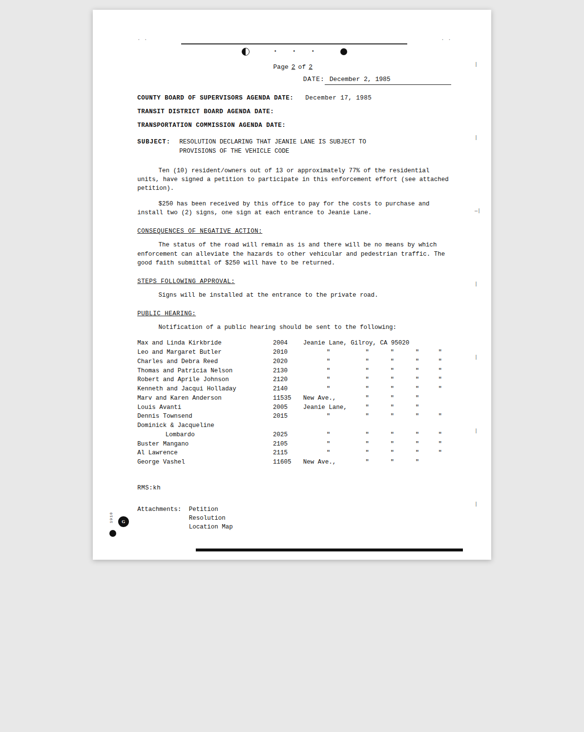. . . .
• • •
Page2of2
DATE: December 2, 1985
COUNTY BOARD OF SUPERVISORS AGENDA DATE: December 17, 1985
TRANSIT DISTRICT BOARD AGENDA DATE:
TRANSPORTATION COMMISSION AGENDA DATE:
SUBJECT:
RESOLUTION DECLARING THAT JEANIE LANE IS SUBJECT TO
PROVISIONS OF THE VEHICLE CODE
Ten (10) resident/owners out of 13 or approximately 77% of the residential units, have signed a petition to participate in this enforcement effort (see attached petition).
$250 has been received by this office to pay for the costs to purchase and install two (2) signs, one sign at each entrance to Jeanie Lane.
CONSEQUENCES OF NEGATIVE ACTION:
The status of the road will remain as is and there will be no means by which enforcement can alleviate the hazards to other vehicular and pedestrian traffic. The good faith submittal of $250 will have to be returned.
STEPS FOLLOWING APPROVAL:
Signs will be installed at the entrance to the private road.
PUBLIC HEARING:
Notification of a public hearing should be sent to the following:
| Max and Linda Kirkbride | 2004 | Jeanie Lane, Gilroy, CA 95020 |
| Leo and Margaret Butler | 2010 | " | " | " | " | " |
| Charles and Debra Reed | 2020 | " | " | " | " | " |
| Thomas and Patricia Nelson | 2130 | " | " | " | " | " |
| Robert and Aprile Johnson | 2120 | " | " | " | " | " |
| Kenneth and Jacqui Holladay | 2140 | " | " | " | " | " |
| Marv and Karen Anderson | 11535 | New Ave., | " | " | " |
| Louis Avanti | 2005 | Jeanie Lane, | " | " | " |
| Dennis Townsend | 2015 | " | " | " | " | " |
| Dominick & Jacqueline | | |
| Lombardo | 2025 | " | " | " | " | " |
| Buster Mangano | 2105 | " | " | " | " | " |
| Al Lawrence | 2115 | " | " | " | " | " |
| George Vashel | 11605 | New Ave., | " | " | " |
RMS:kh
Attachments:
Petition
Resolution
Location Map
1910 G
| | —| | | | |